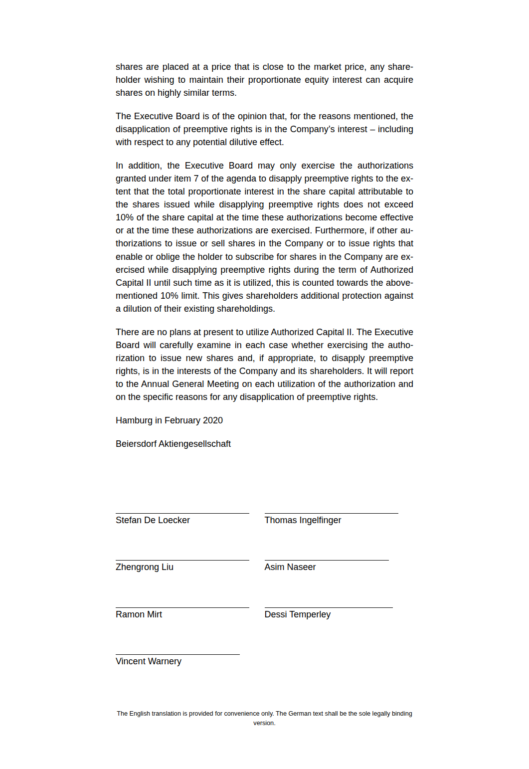shares are placed at a price that is close to the market price, any shareholder wishing to maintain their proportionate equity interest can acquire shares on highly similar terms.
The Executive Board is of the opinion that, for the reasons mentioned, the disapplication of preemptive rights is in the Company’s interest – including with respect to any potential dilutive effect.
In addition, the Executive Board may only exercise the authorizations granted under item 7 of the agenda to disapply preemptive rights to the extent that the total proportionate interest in the share capital attributable to the shares issued while disapplying preemptive rights does not exceed 10% of the share capital at the time these authorizations become effective or at the time these authorizations are exercised. Furthermore, if other authorizations to issue or sell shares in the Company or to issue rights that enable or oblige the holder to subscribe for shares in the Company are exercised while disapplying preemptive rights during the term of Authorized Capital II until such time as it is utilized, this is counted towards the abovementioned 10% limit. This gives shareholders additional protection against a dilution of their existing shareholdings.
There are no plans at present to utilize Authorized Capital II. The Executive Board will carefully examine in each case whether exercising the authorization to issue new shares and, if appropriate, to disapply preemptive rights, is in the interests of the Company and its shareholders. It will report to the Annual General Meeting on each utilization of the authorization and on the specific reasons for any disapplication of preemptive rights.
Hamburg in February 2020
Beiersdorf Aktiengesellschaft
| Stefan De Loecker | Thomas Ingelfinger |
| Zhengrong Liu | Asim Naseer |
| Ramon Mirt | Dessi Temperley |
| Vincent Warnery | |
The English translation is provided for convenience only. The German text shall be the sole legally binding version.